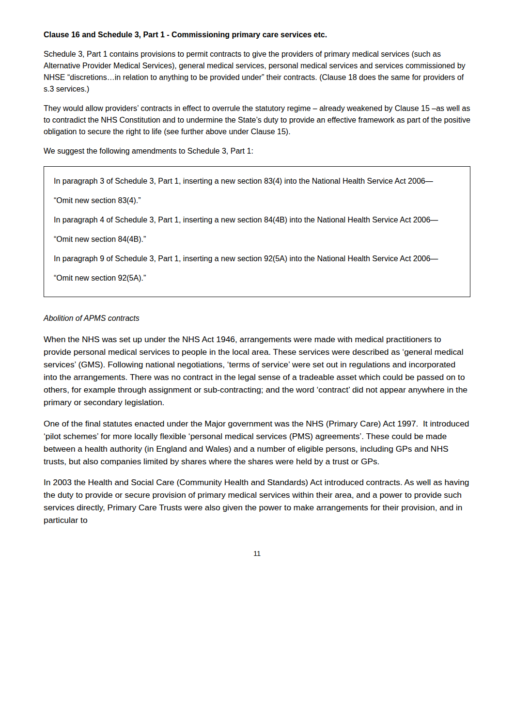Clause 16 and Schedule 3, Part 1 - Commissioning primary care services etc.
Schedule 3, Part 1 contains provisions to permit contracts to give the providers of primary medical services (such as Alternative Provider Medical Services), general medical services, personal medical services and services commissioned by NHSE “discretions…in relation to anything to be provided under” their contracts. (Clause 18 does the same for providers of s.3 services.)
They would allow providers’ contracts in effect to overrule the statutory regime – already weakened by Clause 15 –as well as to contradict the NHS Constitution and to undermine the State’s duty to provide an effective framework as part of the positive obligation to secure the right to life (see further above under Clause 15).
We suggest the following amendments to Schedule 3, Part 1:
In paragraph 3 of Schedule 3, Part 1, inserting a new section 83(4) into the National Health Service Act 2006—
“Omit new section 83(4).”
In paragraph 4 of Schedule 3, Part 1, inserting a new section 84(4B) into the National Health Service Act 2006—
“Omit new section 84(4B).”
In paragraph 9 of Schedule 3, Part 1, inserting a new section 92(5A) into the National Health Service Act 2006—
“Omit new section 92(5A).”
Abolition of APMS contracts
When the NHS was set up under the NHS Act 1946, arrangements were made with medical practitioners to provide personal medical services to people in the local area. These services were described as ‘general medical services’ (GMS). Following national negotiations, ‘terms of service’ were set out in regulations and incorporated into the arrangements. There was no contract in the legal sense of a tradeable asset which could be passed on to others, for example through assignment or sub-contracting; and the word ‘contract’ did not appear anywhere in the primary or secondary legislation.
One of the final statutes enacted under the Major government was the NHS (Primary Care) Act 1997. It introduced ‘pilot schemes’ for more locally flexible ‘personal medical services (PMS) agreements’. These could be made between a health authority (in England and Wales) and a number of eligible persons, including GPs and NHS trusts, but also companies limited by shares where the shares were held by a trust or GPs.
In 2003 the Health and Social Care (Community Health and Standards) Act introduced contracts. As well as having the duty to provide or secure provision of primary medical services within their area, and a power to provide such services directly, Primary Care Trusts were also given the power to make arrangements for their provision, and in particular to
11